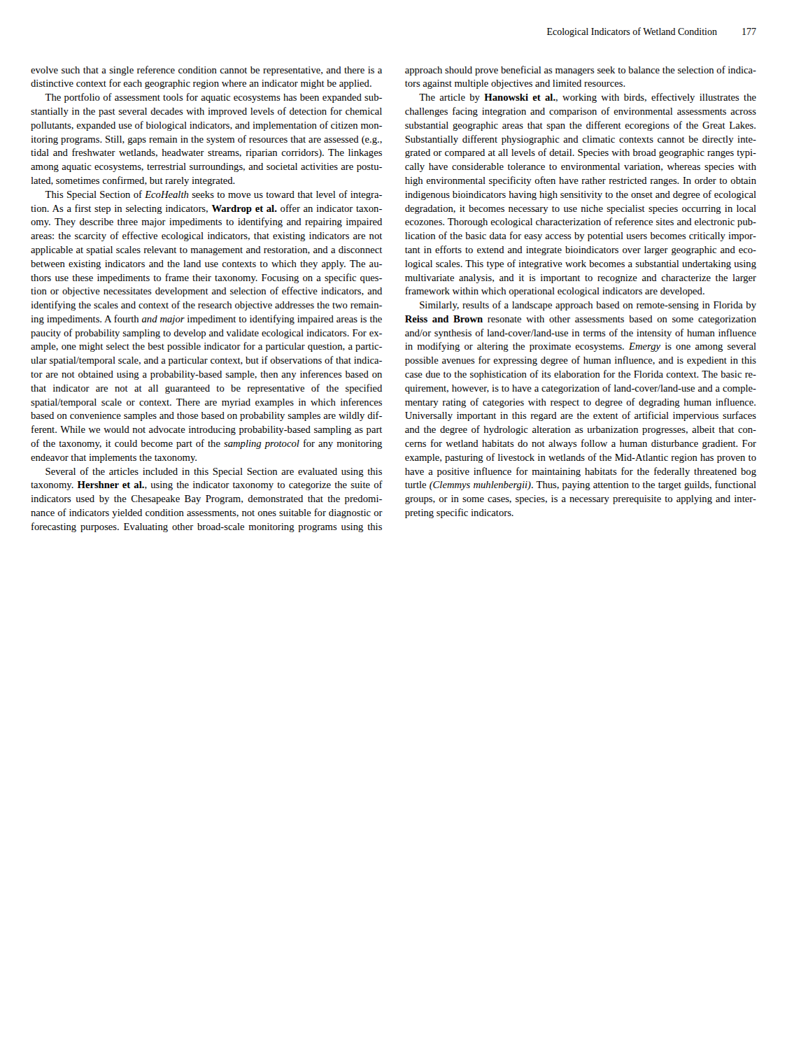Ecological Indicators of Wetland Condition 177
evolve such that a single reference condition cannot be representative, and there is a distinctive context for each geographic region where an indicator might be applied.
The portfolio of assessment tools for aquatic ecosystems has been expanded substantially in the past several decades with improved levels of detection for chemical pollutants, expanded use of biological indicators, and implementation of citizen monitoring programs. Still, gaps remain in the system of resources that are assessed (e.g., tidal and freshwater wetlands, headwater streams, riparian corridors). The linkages among aquatic ecosystems, terrestrial surroundings, and societal activities are postulated, sometimes confirmed, but rarely integrated.
This Special Section of EcoHealth seeks to move us toward that level of integration. As a first step in selecting indicators, Wardrop et al. offer an indicator taxonomy. They describe three major impediments to identifying and repairing impaired areas: the scarcity of effective ecological indicators, that existing indicators are not applicable at spatial scales relevant to management and restoration, and a disconnect between existing indicators and the land use contexts to which they apply. The authors use these impediments to frame their taxonomy. Focusing on a specific question or objective necessitates development and selection of effective indicators, and identifying the scales and context of the research objective addresses the two remaining impediments. A fourth and major impediment to identifying impaired areas is the paucity of probability sampling to develop and validate ecological indicators. For example, one might select the best possible indicator for a particular question, a particular spatial/temporal scale, and a particular context, but if observations of that indicator are not obtained using a probability-based sample, then any inferences based on that indicator are not at all guaranteed to be representative of the specified spatial/temporal scale or context. There are myriad examples in which inferences based on convenience samples and those based on probability samples are wildly different. While we would not advocate introducing probability-based sampling as part of the taxonomy, it could become part of the sampling protocol for any monitoring endeavor that implements the taxonomy.
Several of the articles included in this Special Section are evaluated using this taxonomy. Hershner et al., using the indicator taxonomy to categorize the suite of indicators used by the Chesapeake Bay Program, demonstrated that the predominance of indicators yielded condition assessments, not ones suitable for diagnostic or forecasting purposes. Evaluating other broad-scale monitoring programs using this approach should prove beneficial as managers seek to balance the selection of indicators against multiple objectives and limited resources.
The article by Hanowski et al., working with birds, effectively illustrates the challenges facing integration and comparison of environmental assessments across substantial geographic areas that span the different ecoregions of the Great Lakes. Substantially different physiographic and climatic contexts cannot be directly integrated or compared at all levels of detail. Species with broad geographic ranges typically have considerable tolerance to environmental variation, whereas species with high environmental specificity often have rather restricted ranges. In order to obtain indigenous bioindicators having high sensitivity to the onset and degree of ecological degradation, it becomes necessary to use niche specialist species occurring in local ecozones. Thorough ecological characterization of reference sites and electronic publication of the basic data for easy access by potential users becomes critically important in efforts to extend and integrate bioindicators over larger geographic and ecological scales. This type of integrative work becomes a substantial undertaking using multivariate analysis, and it is important to recognize and characterize the larger framework within which operational ecological indicators are developed.
Similarly, results of a landscape approach based on remote-sensing in Florida by Reiss and Brown resonate with other assessments based on some categorization and/or synthesis of land-cover/land-use in terms of the intensity of human influence in modifying or altering the proximate ecosystems. Emergy is one among several possible avenues for expressing degree of human influence, and is expedient in this case due to the sophistication of its elaboration for the Florida context. The basic requirement, however, is to have a categorization of land-cover/land-use and a complementary rating of categories with respect to degree of degrading human influence. Universally important in this regard are the extent of artificial impervious surfaces and the degree of hydrologic alteration as urbanization progresses, albeit that concerns for wetland habitats do not always follow a human disturbance gradient. For example, pasturing of livestock in wetlands of the Mid-Atlantic region has proven to have a positive influence for maintaining habitats for the federally threatened bog turtle (Clemmys muhlenbergii). Thus, paying attention to the target guilds, functional groups, or in some cases, species, is a necessary prerequisite to applying and interpreting specific indicators.